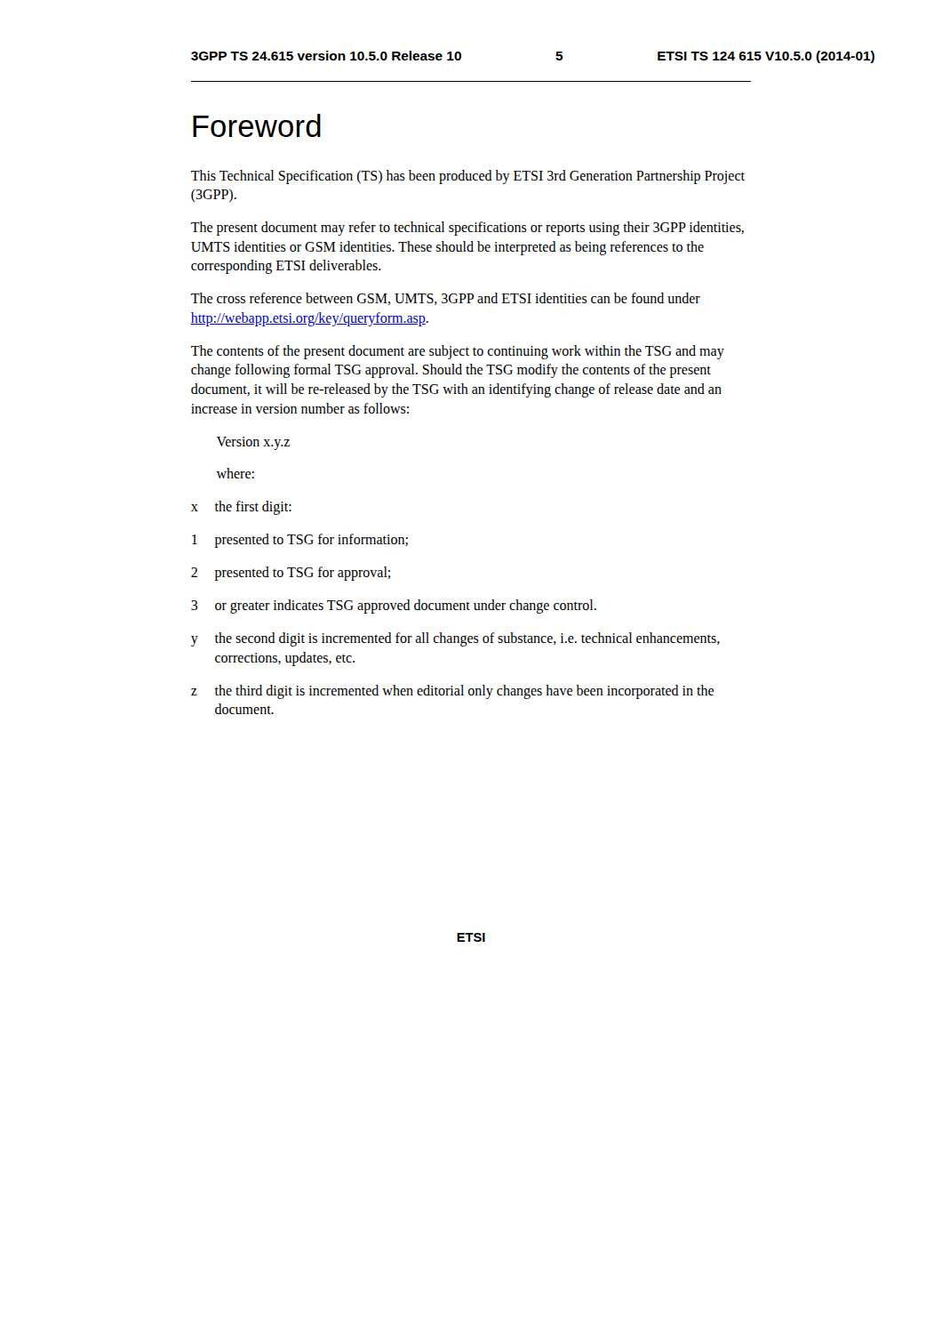3GPP TS 24.615 version 10.5.0 Release 10
5
ETSI TS 124 615 V10.5.0 (2014-01)
Foreword
This Technical Specification (TS) has been produced by ETSI 3rd Generation Partnership Project (3GPP).
The present document may refer to technical specifications or reports using their 3GPP identities, UMTS identities or GSM identities. These should be interpreted as being references to the corresponding ETSI deliverables.
The cross reference between GSM, UMTS, 3GPP and ETSI identities can be found under http://webapp.etsi.org/key/queryform.asp.
The contents of the present document are subject to continuing work within the TSG and may change following formal TSG approval. Should the TSG modify the contents of the present document, it will be re-released by the TSG with an identifying change of release date and an increase in version number as follows:
Version x.y.z
where:
x
the first digit:
1
presented to TSG for information;
2
presented to TSG for approval;
3
or greater indicates TSG approved document under change control.
y
the second digit is incremented for all changes of substance, i.e. technical enhancements, corrections, updates, etc.
z
the third digit is incremented when editorial only changes have been incorporated in the document.
ETSI